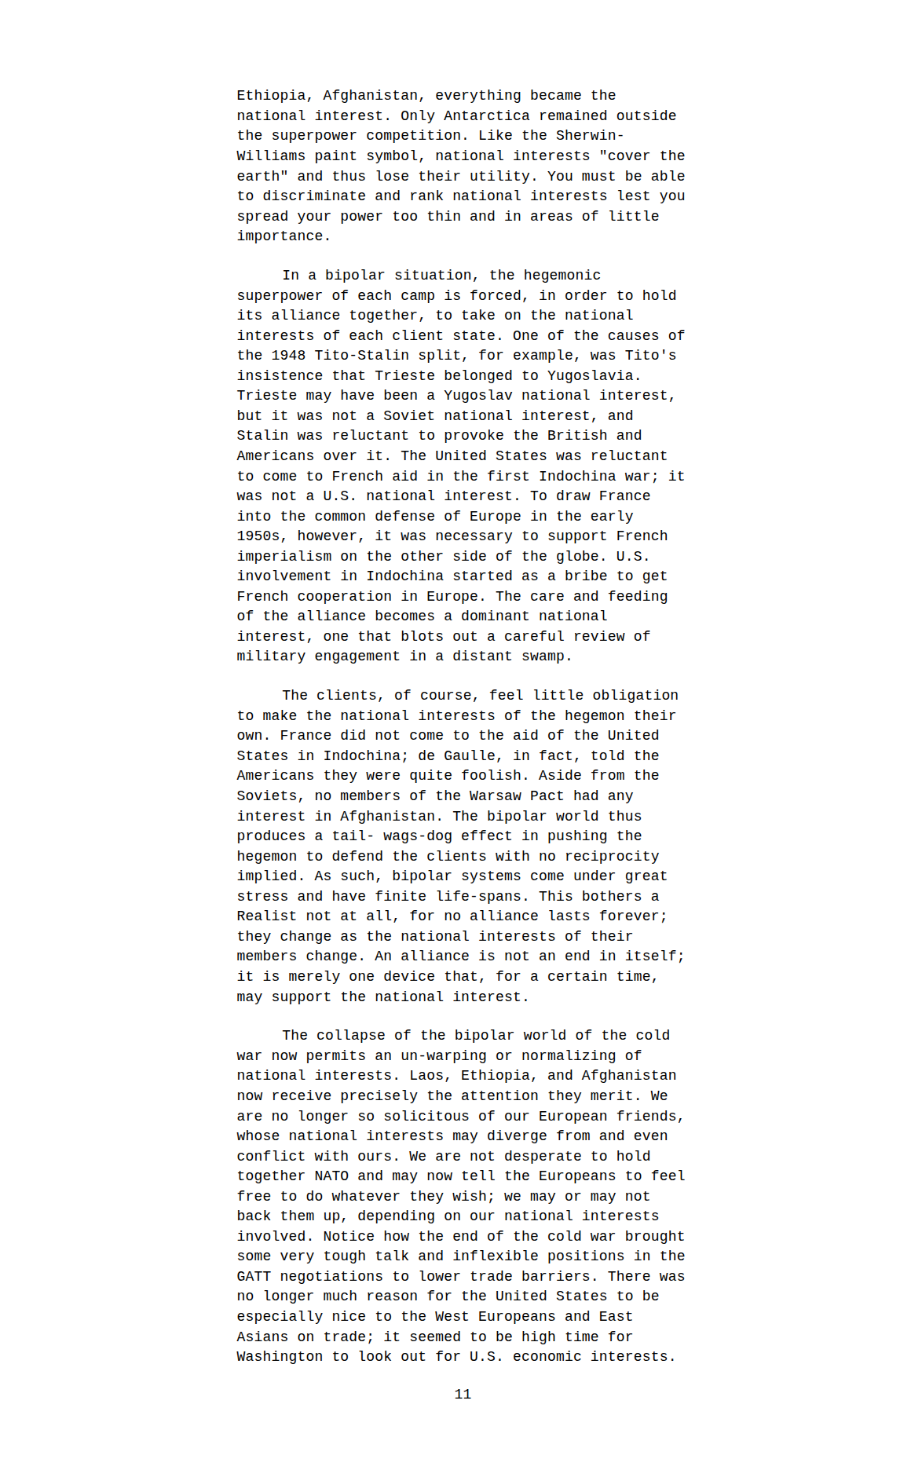Ethiopia, Afghanistan, everything became the national interest. Only Antarctica remained outside the superpower competition. Like the Sherwin-Williams paint symbol, national interests "cover the earth" and thus lose their utility. You must be able to discriminate and rank national interests lest you spread your power too thin and in areas of little importance.
In a bipolar situation, the hegemonic superpower of each camp is forced, in order to hold its alliance together, to take on the national interests of each client state. One of the causes of the 1948 Tito-Stalin split, for example, was Tito's insistence that Trieste belonged to Yugoslavia. Trieste may have been a Yugoslav national interest, but it was not a Soviet national interest, and Stalin was reluctant to provoke the British and Americans over it. The United States was reluctant to come to French aid in the first Indochina war; it was not a U.S. national interest. To draw France into the common defense of Europe in the early 1950s, however, it was necessary to support French imperialism on the other side of the globe. U.S. involvement in Indochina started as a bribe to get French cooperation in Europe. The care and feeding of the alliance becomes a dominant national interest, one that blots out a careful review of military engagement in a distant swamp.
The clients, of course, feel little obligation to make the national interests of the hegemon their own. France did not come to the aid of the United States in Indochina; de Gaulle, in fact, told the Americans they were quite foolish. Aside from the Soviets, no members of the Warsaw Pact had any interest in Afghanistan. The bipolar world thus produces a tail- wags-dog effect in pushing the hegemon to defend the clients with no reciprocity implied. As such, bipolar systems come under great stress and have finite life-spans. This bothers a Realist not at all, for no alliance lasts forever; they change as the national interests of their members change. An alliance is not an end in itself; it is merely one device that, for a certain time, may support the national interest.
The collapse of the bipolar world of the cold war now permits an un-warping or normalizing of national interests. Laos, Ethiopia, and Afghanistan now receive precisely the attention they merit. We are no longer so solicitous of our European friends, whose national interests may diverge from and even conflict with ours. We are not desperate to hold together NATO and may now tell the Europeans to feel free to do whatever they wish; we may or may not back them up, depending on our national interests involved. Notice how the end of the cold war brought some very tough talk and inflexible positions in the GATT negotiations to lower trade barriers. There was no longer much reason for the United States to be especially nice to the West Europeans and East Asians on trade; it seemed to be high time for Washington to look out for U.S. economic interests.
11